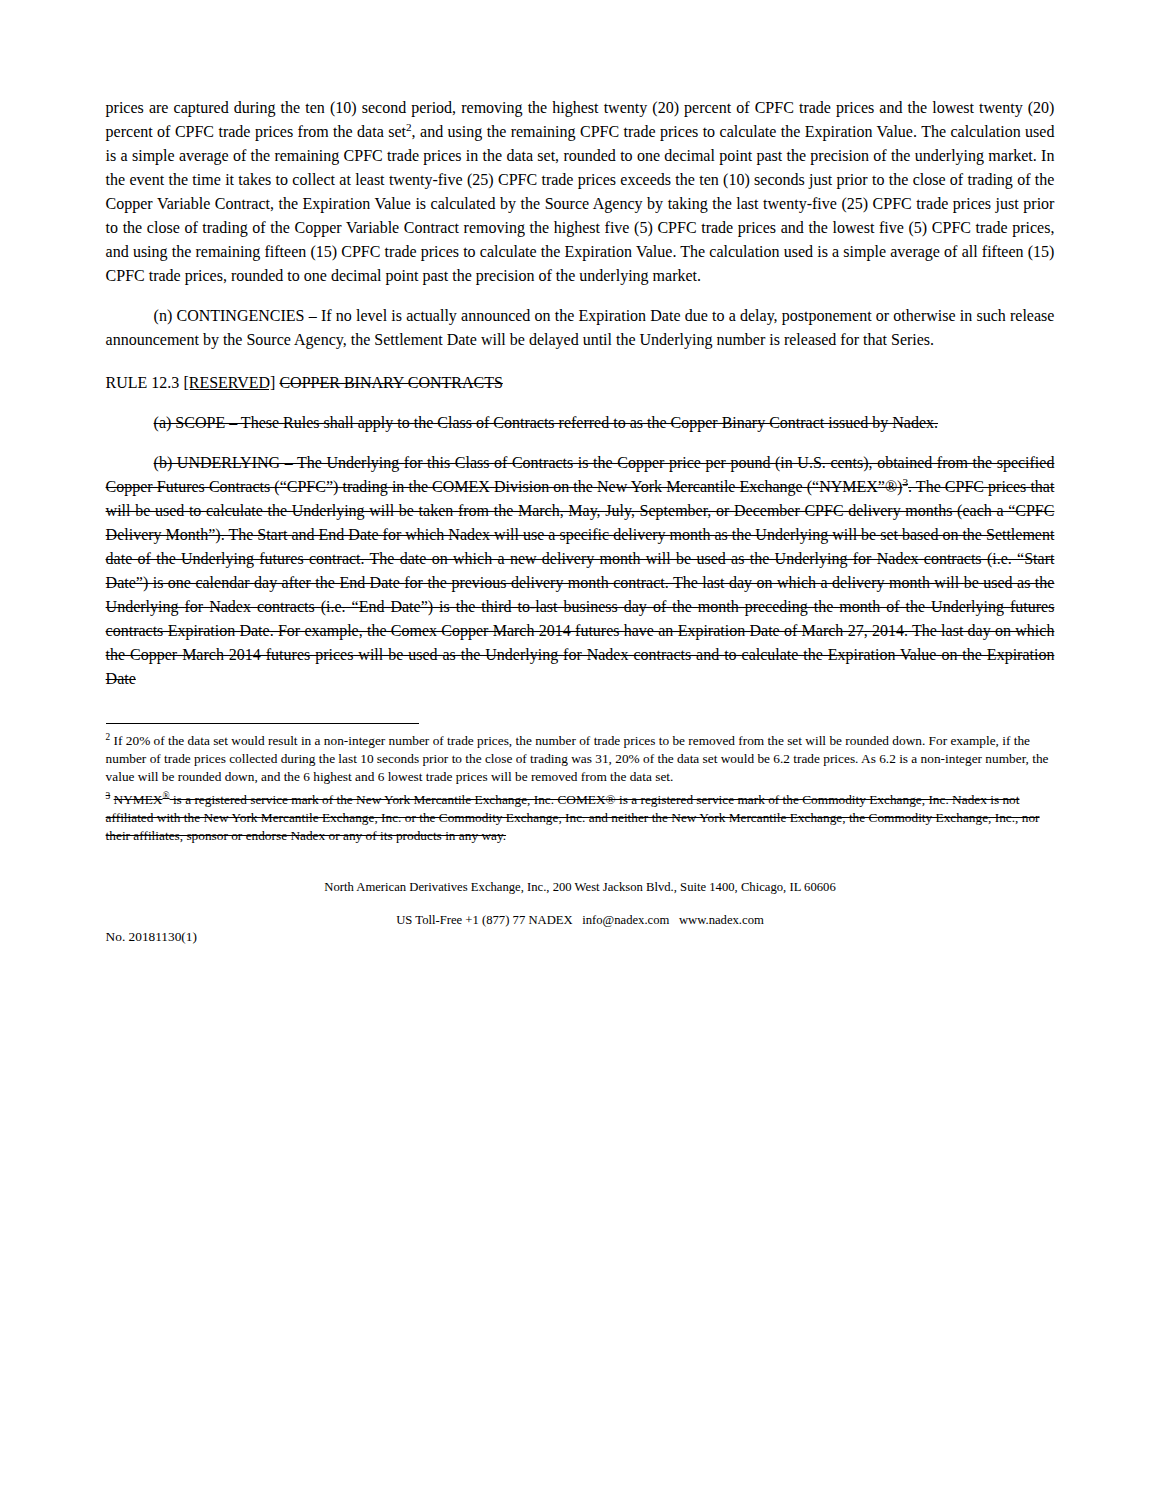prices are captured during the ten (10) second period, removing the highest twenty (20) percent of CPFC trade prices and the lowest twenty (20) percent of CPFC trade prices from the data set2, and using the remaining CPFC trade prices to calculate the Expiration Value. The calculation used is a simple average of the remaining CPFC trade prices in the data set, rounded to one decimal point past the precision of the underlying market. In the event the time it takes to collect at least twenty-five (25) CPFC trade prices exceeds the ten (10) seconds just prior to the close of trading of the Copper Variable Contract, the Expiration Value is calculated by the Source Agency by taking the last twenty-five (25) CPFC trade prices just prior to the close of trading of the Copper Variable Contract removing the highest five (5) CPFC trade prices and the lowest five (5) CPFC trade prices, and using the remaining fifteen (15) CPFC trade prices to calculate the Expiration Value. The calculation used is a simple average of all fifteen (15) CPFC trade prices, rounded to one decimal point past the precision of the underlying market.
(n) CONTINGENCIES – If no level is actually announced on the Expiration Date due to a delay, postponement or otherwise in such release announcement by the Source Agency, the Settlement Date will be delayed until the Underlying number is released for that Series.
RULE 12.3 [RESERVED] COPPER BINARY CONTRACTS
(a) SCOPE – These Rules shall apply to the Class of Contracts referred to as the Copper Binary Contract issued by Nadex.
(b) UNDERLYING – The Underlying for this Class of Contracts is the Copper price per pound (in U.S. cents), obtained from the specified Copper Futures Contracts (“CPFC”) trading in the COMEX Division on the New York Mercantile Exchange (“NYMEX”®)3. The CPFC prices that will be used to calculate the Underlying will be taken from the March, May, July, September, or December CPFC delivery months (each a “CPFC Delivery Month”). The Start and End Date for which Nadex will use a specific delivery month as the Underlying will be set based on the Settlement date of the Underlying futures contract. The date on which a new delivery month will be used as the Underlying for Nadex contracts (i.e. “Start Date”) is one calendar day after the End Date for the previous delivery month contract. The last day on which a delivery month will be used as the Underlying for Nadex contracts (i.e. “End Date”) is the third to-last business day of the month preceding the month of the Underlying futures contracts Expiration Date. For example, the Comex Copper March 2014 futures have an Expiration Date of March 27, 2014. The last day on which the Copper March 2014 futures prices will be used as the Underlying for Nadex contracts and to calculate the Expiration Value on the Expiration Date
2 If 20% of the data set would result in a non-integer number of trade prices, the number of trade prices to be removed from the set will be rounded down. For example, if the number of trade prices collected during the last 10 seconds prior to the close of trading was 31, 20% of the data set would be 6.2 trade prices. As 6.2 is a non-integer number, the value will be rounded down, and the 6 highest and 6 lowest trade prices will be removed from the data set.
3 NYMEX® is a registered service mark of the New York Mercantile Exchange, Inc. COMEX® is a registered service mark of the Commodity Exchange, Inc. Nadex is not affiliated with the New York Mercantile Exchange, Inc. or the Commodity Exchange, Inc. and neither the New York Mercantile Exchange, the Commodity Exchange, Inc., nor their affiliates, sponsor or endorse Nadex or any of its products in any way.
North American Derivatives Exchange, Inc., 200 West Jackson Blvd., Suite 1400, Chicago, IL 60606
US Toll-Free +1 (877) 77 NADEX info@nadex.com www.nadex.com
No. 20181130(1)